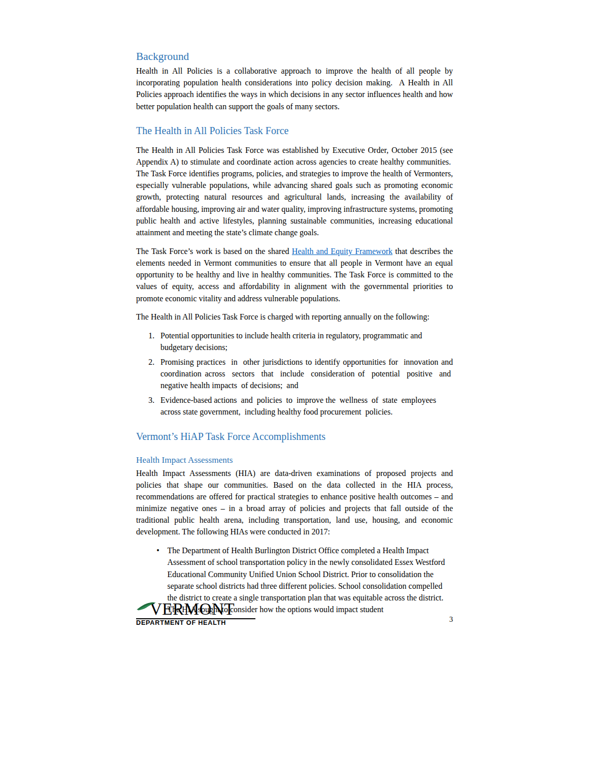Background
Health in All Policies is a collaborative approach to improve the health of all people by incorporating population health considerations into policy decision making. A Health in All Policies approach identifies the ways in which decisions in any sector influences health and how better population health can support the goals of many sectors.
The Health in All Policies Task Force
The Health in All Policies Task Force was established by Executive Order, October 2015 (see Appendix A) to stimulate and coordinate action across agencies to create healthy communities. The Task Force identifies programs, policies, and strategies to improve the health of Vermonters, especially vulnerable populations, while advancing shared goals such as promoting economic growth, protecting natural resources and agricultural lands, increasing the availability of affordable housing, improving air and water quality, improving infrastructure systems, promoting public health and active lifestyles, planning sustainable communities, increasing educational attainment and meeting the state’s climate change goals.
The Task Force’s work is based on the shared Health and Equity Framework that describes the elements needed in Vermont communities to ensure that all people in Vermont have an equal opportunity to be healthy and live in healthy communities. The Task Force is committed to the values of equity, access and affordability in alignment with the governmental priorities to promote economic vitality and address vulnerable populations.
The Health in All Policies Task Force is charged with reporting annually on the following:
Potential opportunities to include health criteria in regulatory, programmatic and budgetary decisions;
Promising practices in other jurisdictions to identify opportunities for innovation and coordination across sectors that include consideration of potential positive and negative health impacts of decisions; and
Evidence-based actions and policies to improve the wellness of state employees across state government, including healthy food procurement policies.
Vermont’s HiAP Task Force Accomplishments
Health Impact Assessments
Health Impact Assessments (HIA) are data-driven examinations of proposed projects and policies that shape our communities. Based on the data collected in the HIA process, recommendations are offered for practical strategies to enhance positive health outcomes – and minimize negative ones – in a broad array of policies and projects that fall outside of the traditional public health arena, including transportation, land use, housing, and economic development. The following HIAs were conducted in 2017:
The Department of Health Burlington District Office completed a Health Impact Assessment of school transportation policy in the newly consolidated Essex Westford Educational Community Unified Union School District. Prior to consolidation the separate school districts had three different policies. School consolidation compelled the district to create a single transportation plan that was equitable across the district. The HIA sought to consider how the options would impact student
VERMONT DEPARTMENT OF HEALTH
3